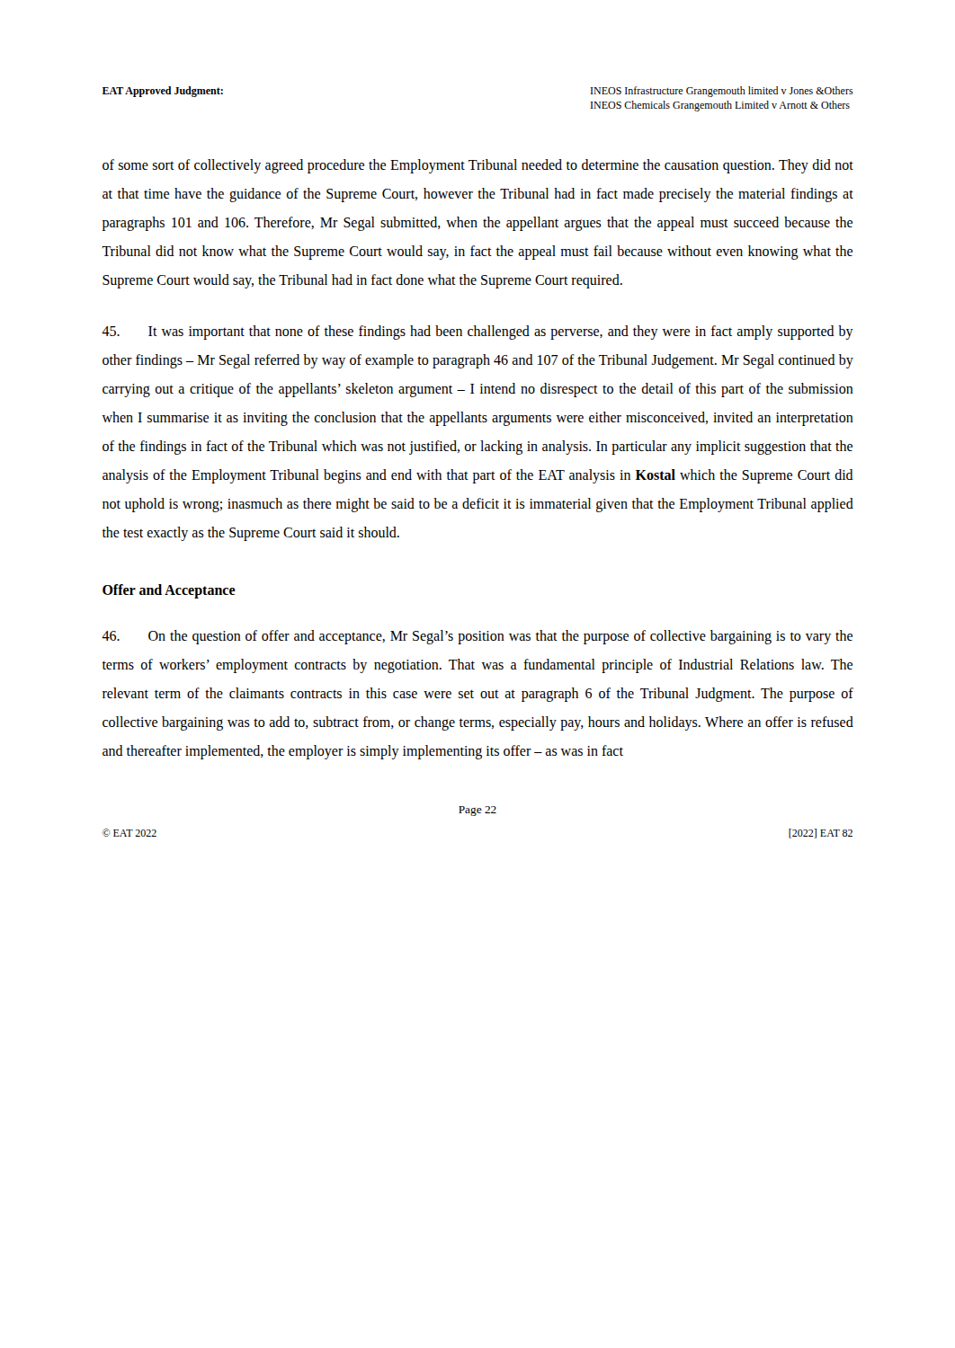EAT Approved Judgment:
INEOS Infrastructure Grangemouth limited v Jones &Others
INEOS Chemicals Grangemouth Limited v Arnott & Others
of some sort of collectively agreed procedure the Employment Tribunal needed to determine the causation question. They did not at that time have the guidance of the Supreme Court, however the Tribunal had in fact made precisely the material findings at paragraphs 101 and 106. Therefore, Mr Segal submitted, when the appellant argues that the appeal must succeed because the Tribunal did not know what the Supreme Court would say, in fact the appeal must fail because without even knowing what the Supreme Court would say, the Tribunal had in fact done what the Supreme Court required.
45. It was important that none of these findings had been challenged as perverse, and they were in fact amply supported by other findings – Mr Segal referred by way of example to paragraph 46 and 107 of the Tribunal Judgement. Mr Segal continued by carrying out a critique of the appellants’ skeleton argument – I intend no disrespect to the detail of this part of the submission when I summarise it as inviting the conclusion that the appellants arguments were either misconceived, invited an interpretation of the findings in fact of the Tribunal which was not justified, or lacking in analysis. In particular any implicit suggestion that the analysis of the Employment Tribunal begins and end with that part of the EAT analysis in Kostal which the Supreme Court did not uphold is wrong; inasmuch as there might be said to be a deficit it is immaterial given that the Employment Tribunal applied the test exactly as the Supreme Court said it should.
Offer and Acceptance
46. On the question of offer and acceptance, Mr Segal’s position was that the purpose of collective bargaining is to vary the terms of workers’ employment contracts by negotiation. That was a fundamental principle of Industrial Relations law. The relevant term of the claimants contracts in this case were set out at paragraph 6 of the Tribunal Judgment. The purpose of collective bargaining was to add to, subtract from, or change terms, especially pay, hours and holidays. Where an offer is refused and thereafter implemented, the employer is simply implementing its offer – as was in fact
Page 22
© EAT 2022
[2022] EAT 82